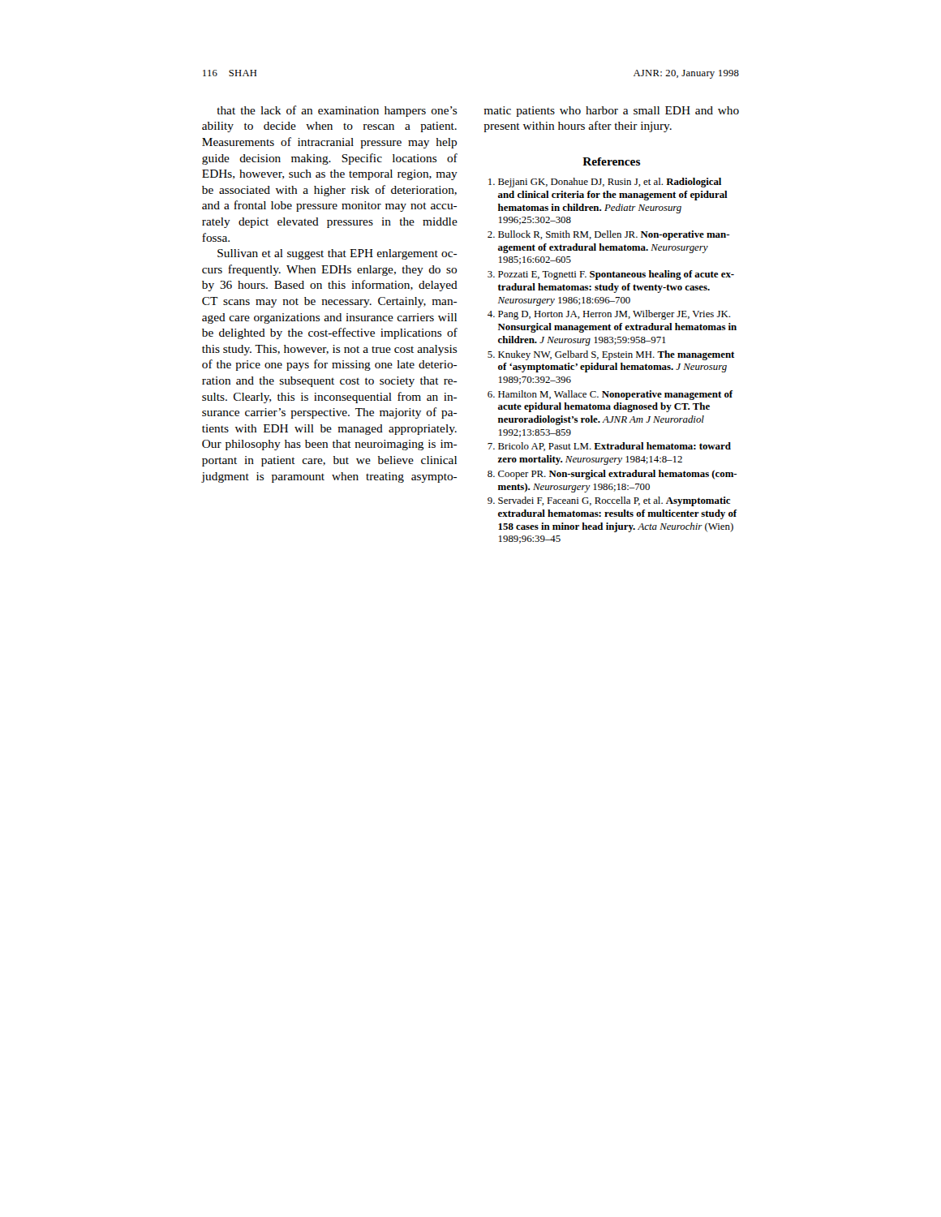116 SHAH AJNR: 20, January 1998
that the lack of an examination hampers one’s ability to decide when to rescan a patient. Measurements of intracranial pressure may help guide decision making. Specific locations of EDHs, however, such as the temporal region, may be associated with a higher risk of deterioration, and a frontal lobe pressure monitor may not accurately depict elevated pressures in the middle fossa.
Sullivan et al suggest that EPH enlargement occurs frequently. When EDHs enlarge, they do so by 36 hours. Based on this information, delayed CT scans may not be necessary. Certainly, managed care organizations and insurance carriers will be delighted by the cost-effective implications of this study. This, however, is not a true cost analysis of the price one pays for missing one late deterioration and the subsequent cost to society that results. Clearly, this is inconsequential from an insurance carrier’s perspective. The majority of patients with EDH will be managed appropriately. Our philosophy has been that neuroimaging is important in patient care, but we believe clinical judgment is paramount when treating asymptomatic patients who harbor a small EDH and who present within hours after their injury.
References
1 Bejjani GK, Donahue DJ, Rusin J, et al. Radiological and clinical criteria for the management of epidural hematomas in children. Pediatr Neurosurg 1996;25:302–308
2 Bullock R, Smith RM, Dellen JR. Non-operative management of extradural hematoma. Neurosurgery 1985;16:602–605
3 Pozzati E, Tognetti F. Spontaneous healing of acute extradural hematomas: study of twenty-two cases. Neurosurgery 1986;18:696–700
4 Pang D, Horton JA, Herron JM, Wilberger JE, Vries JK. Nonsurgical management of extradural hematomas in children. J Neurosurg 1983;59:958–971
5 Knukey NW, Gelbard S, Epstein MH. The management of ‘asymptomatic’ epidural hematomas. J Neurosurg 1989;70:392–396
6 Hamilton M, Wallace C. Nonoperative management of acute epidural hematoma diagnosed by CT. The neuroradiologist’s role. AJNR Am J Neuroradiol 1992;13:853–859
7 Bricolo AP, Pasut LM. Extradural hematoma: toward zero mortality. Neurosurgery 1984;14:8–12
8 Cooper PR. Non-surgical extradural hematomas (comments). Neurosurgery 1986;18:–700
9 Servadei F, Faceani G, Roccella P, et al. Asymptomatic extradural hematomas: results of multicenter study of 158 cases in minor head injury. Acta Neurochir (Wien) 1989;96:39–45